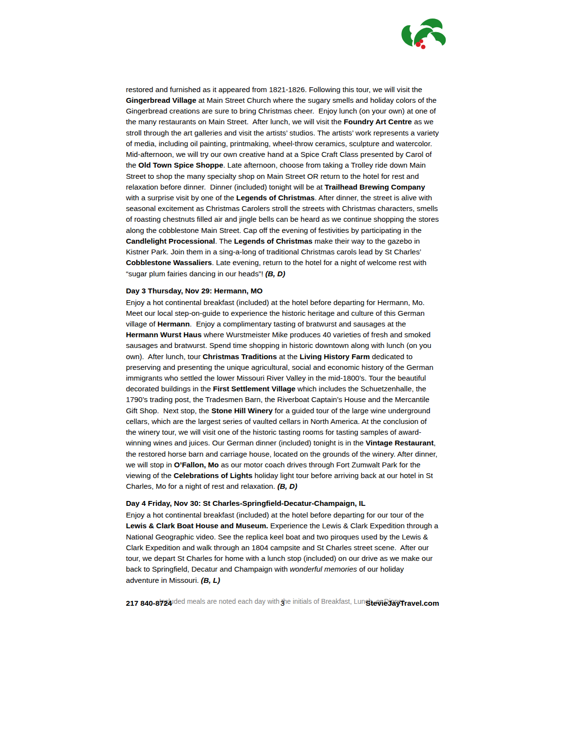restored and furnished as it appeared from 1821-1826. Following this tour, we will visit the Gingerbread Village at Main Street Church where the sugary smells and holiday colors of the Gingerbread creations are sure to bring Christmas cheer. Enjoy lunch (on your own) at one of the many restaurants on Main Street. After lunch, we will visit the Foundry Art Centre as we stroll through the art galleries and visit the artists’ studios. The artists’ work represents a variety of media, including oil painting, printmaking, wheel-throw ceramics, sculpture and watercolor. Mid-afternoon, we will try our own creative hand at a Spice Craft Class presented by Carol of the Old Town Spice Shoppe. Late afternoon, choose from taking a Trolley ride down Main Street to shop the many specialty shop on Main Street OR return to the hotel for rest and relaxation before dinner. Dinner (included) tonight will be at Trailhead Brewing Company with a surprise visit by one of the Legends of Christmas. After dinner, the street is alive with seasonal excitement as Christmas Carolers stroll the streets with Christmas characters, smells of roasting chestnuts filled air and jingle bells can be heard as we continue shopping the stores along the cobblestone Main Street. Cap off the evening of festivities by participating in the Candlelight Processional. The Legends of Christmas make their way to the gazebo in Kistner Park. Join them in a sing-a-long of traditional Christmas carols lead by St Charles’ Cobblestone Wassaliers. Late evening, return to the hotel for a night of welcome rest with “sugar plum fairies dancing in our heads”! (B, D)
Day 3 Thursday, Nov 29: Hermann, MO
Enjoy a hot continental breakfast (included) at the hotel before departing for Hermann, Mo. Meet our local step-on-guide to experience the historic heritage and culture of this German village of Hermann. Enjoy a complimentary tasting of bratwurst and sausages at the Hermann Wurst Haus where Wurstmeister Mike produces 40 varieties of fresh and smoked sausages and bratwurst. Spend time shopping in historic downtown along with lunch (on you own). After lunch, tour Christmas Traditions at the Living History Farm dedicated to preserving and presenting the unique agricultural, social and economic history of the German immigrants who settled the lower Missouri River Valley in the mid-1800’s. Tour the beautiful decorated buildings in the First Settlement Village which includes the Schuetzenhalle, the 1790’s trading post, the Tradesmen Barn, the Riverboat Captain’s House and the Mercantile Gift Shop. Next stop, the Stone Hill Winery for a guided tour of the large wine underground cellars, which are the largest series of vaulted cellars in North America. At the conclusion of the winery tour, we will visit one of the historic tasting rooms for tasting samples of award-winning wines and juices. Our German dinner (included) tonight is in the Vintage Restaurant, the restored horse barn and carriage house, located on the grounds of the winery. After dinner, we will stop in O’Fallon, Mo as our motor coach drives through Fort Zumwalt Park for the viewing of the Celebrations of Lights holiday light tour before arriving back at our hotel in St Charles, Mo for a night of rest and relaxation. (B, D)
Day 4 Friday, Nov 30: St Charles-Springfield-Decatur-Champaign, IL
Enjoy a hot continental breakfast (included) at the hotel before departing for our tour of the Lewis & Clark Boat House and Museum. Experience the Lewis & Clark Expedition through a National Geographic video. See the replica keel boat and two piroques used by the Lewis & Clark Expedition and walk through an 1804 campsite and St Charles street scene. After our tour, we depart St Charles for home with a lunch stop (included) on our drive as we make our back to Springfield, Decatur and Champaign with wonderful memories of our holiday adventure in Missouri. (B, L)
Included meals are noted each day with the initials of Breakfast, Lunch, or Dinner.
217 840-8724 3 StevieJayTravel.com